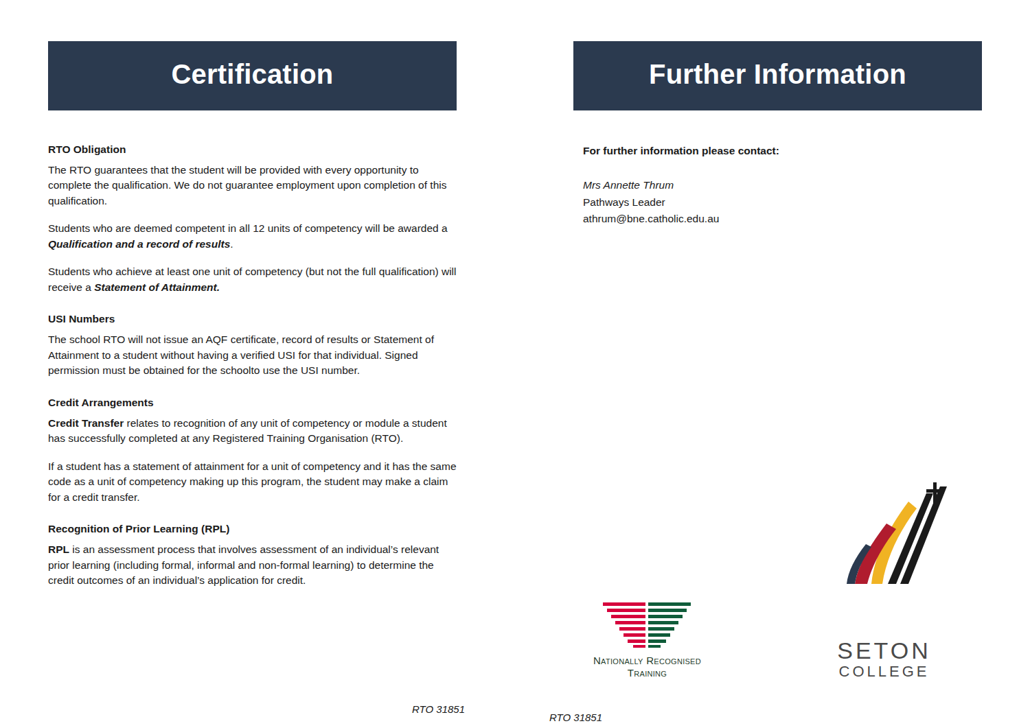Certification
RTO Obligation
The RTO guarantees that the student will be provided with every opportunity to complete the qualification. We do not guarantee employment upon completion of this qualification.
Students who are deemed competent in all 12 units of competency will be awarded a Qualification and a record of results.
Students who achieve at least one unit of competency (but not the full qualification) will receive a Statement of Attainment.
USI Numbers
The school RTO will not issue an AQF certificate, record of results or Statement of Attainment to a student without having a verified USI for that individual. Signed permission must be obtained for the schoolto use the USI number.
Credit Arrangements
Credit Transfer relates to recognition of any unit of competency or module a student has successfully completed at any Registered Training Organisation (RTO).
If a student has a statement of attainment for a unit of competency and it has the same code as a unit of competency making up this program, the student may make a claim for a credit transfer.
Recognition of Prior Learning (RPL)
RPL is an assessment process that involves assessment of an individual’s relevant prior learning (including formal, informal and non-formal learning) to determine the credit outcomes of an individual’s application for credit.
Further Information
For further information please contact:
Mrs Annette Thrum
Pathways Leader
athrum@bne.catholic.edu.au
Nationally Recognised
Training
SETON COLLEGE
RTO 31851
RTO 31851